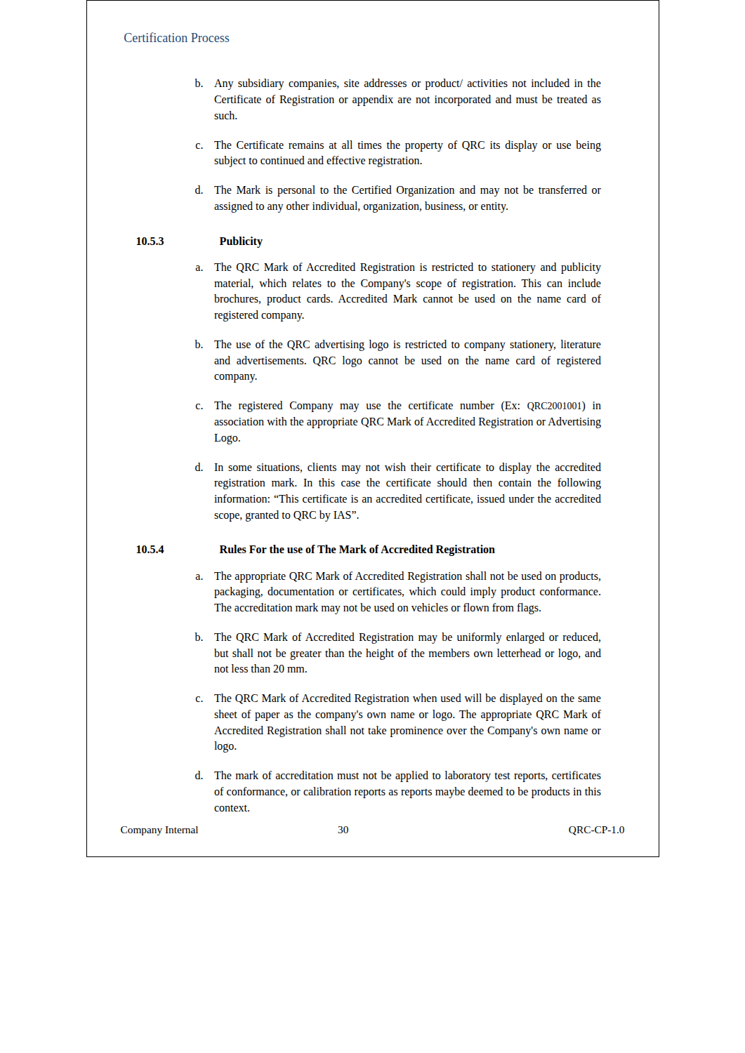Certification Process
Any subsidiary companies, site addresses or product/ activities not included in the Certificate of Registration or appendix are not incorporated and must be treated as such.
The Certificate remains at all times the property of QRC its display or use being subject to continued and effective registration.
The Mark is personal to the Certified Organization and may not be transferred or assigned to any other individual, organization, business, or entity.
10.5.3 Publicity
The QRC Mark of Accredited Registration is restricted to stationery and publicity material, which relates to the Company's scope of registration. This can include brochures, product cards. Accredited Mark cannot be used on the name card of registered company.
The use of the QRC advertising logo is restricted to company stationery, literature and advertisements. QRC logo cannot be used on the name card of registered company.
The registered Company may use the certificate number (Ex: QRC2001001) in association with the appropriate QRC Mark of Accredited Registration or Advertising Logo.
In some situations, clients may not wish their certificate to display the accredited registration mark. In this case the certificate should then contain the following information: “This certificate is an accredited certificate, issued under the accredited scope, granted to QRC by IAS”.
10.5.4 Rules For the use of The Mark of Accredited Registration
The appropriate QRC Mark of Accredited Registration shall not be used on products, packaging, documentation or certificates, which could imply product conformance. The accreditation mark may not be used on vehicles or flown from flags.
The QRC Mark of Accredited Registration may be uniformly enlarged or reduced, but shall not be greater than the height of the members own letterhead or logo, and not less than 20 mm.
The QRC Mark of Accredited Registration when used will be displayed on the same sheet of paper as the company's own name or logo. The appropriate QRC Mark of Accredited Registration shall not take prominence over the Company's own name or logo.
The mark of accreditation must not be applied to laboratory test reports, certificates of conformance, or calibration reports as reports maybe deemed to be products in this context.
Company Internal 30 QRC-CP-1.0